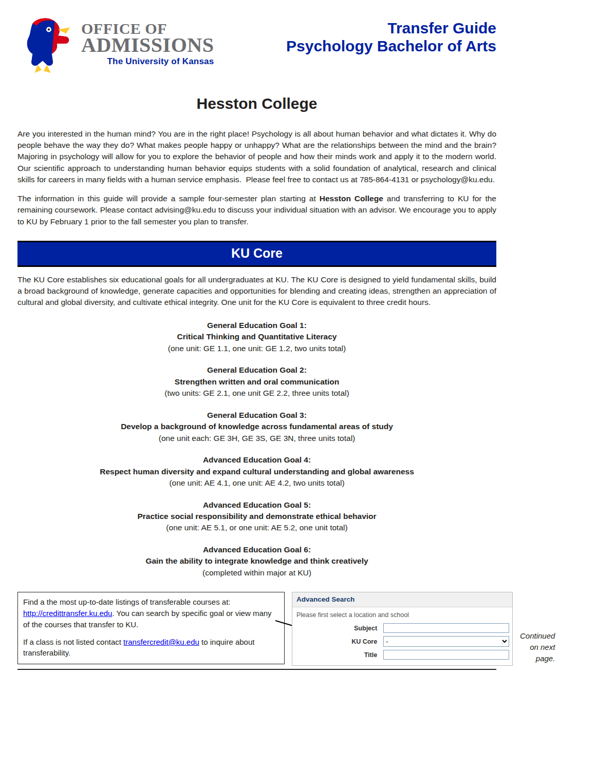OFFICE OF
ADMISSIONS
The University of Kansas
Transfer Guide
Psychology Bachelor of Arts
Hesston College
Are you interested in the human mind? You are in the right place! Psychology is all about human behavior and what dictates it. Why do people behave the way they do? What makes people happy or unhappy? What are the relationships between the mind and the brain? Majoring in psychology will allow for you to explore the behavior of people and how their minds work and apply it to the modern world. Our scientific approach to understanding human behavior equips students with a solid foundation of analytical, research and clinical skills for careers in many fields with a human service emphasis. Please feel free to contact us at 785-864-4131 or psychology@ku.edu.
The information in this guide will provide a sample four-semester plan starting at Hesston College and transferring to KU for the remaining coursework. Please contact advising@ku.edu to discuss your individual situation with an advisor. We encourage you to apply to KU by February 1 prior to the fall semester you plan to transfer.
KU Core
The KU Core establishes six educational goals for all undergraduates at KU. The KU Core is designed to yield fundamental skills, build a broad background of knowledge, generate capacities and opportunities for blending and creating ideas, strengthen an appreciation of cultural and global diversity, and cultivate ethical integrity. One unit for the KU Core is equivalent to three credit hours.
General Education Goal 1: Critical Thinking and Quantitative Literacy (one unit: GE 1.1, one unit: GE 1.2, two units total)
General Education Goal 2: Strengthen written and oral communication (two units: GE 2.1, one unit GE 2.2, three units total)
General Education Goal 3: Develop a background of knowledge across fundamental areas of study (one unit each: GE 3H, GE 3S, GE 3N, three units total)
Advanced Education Goal 4: Respect human diversity and expand cultural understanding and global awareness (one unit: AE 4.1, one unit: AE 4.2, two units total)
Advanced Education Goal 5: Practice social responsibility and demonstrate ethical behavior (one unit: AE 5.1, or one unit: AE 5.2, one unit total)
Advanced Education Goal 6: Gain the ability to integrate knowledge and think creatively (completed within major at KU)
Find a the most up-to-date listings of transferable courses at: http://credittransfer.ku.edu. You can search by specific goal or view many of the courses that transfer to KU.
If a class is not listed contact transfercredit@ku.edu to inquire about transferability.
Advanced Search
Please first select a location and school
| Subject | |
| KU Core | - |
| Title | |
Continued
on next
page.